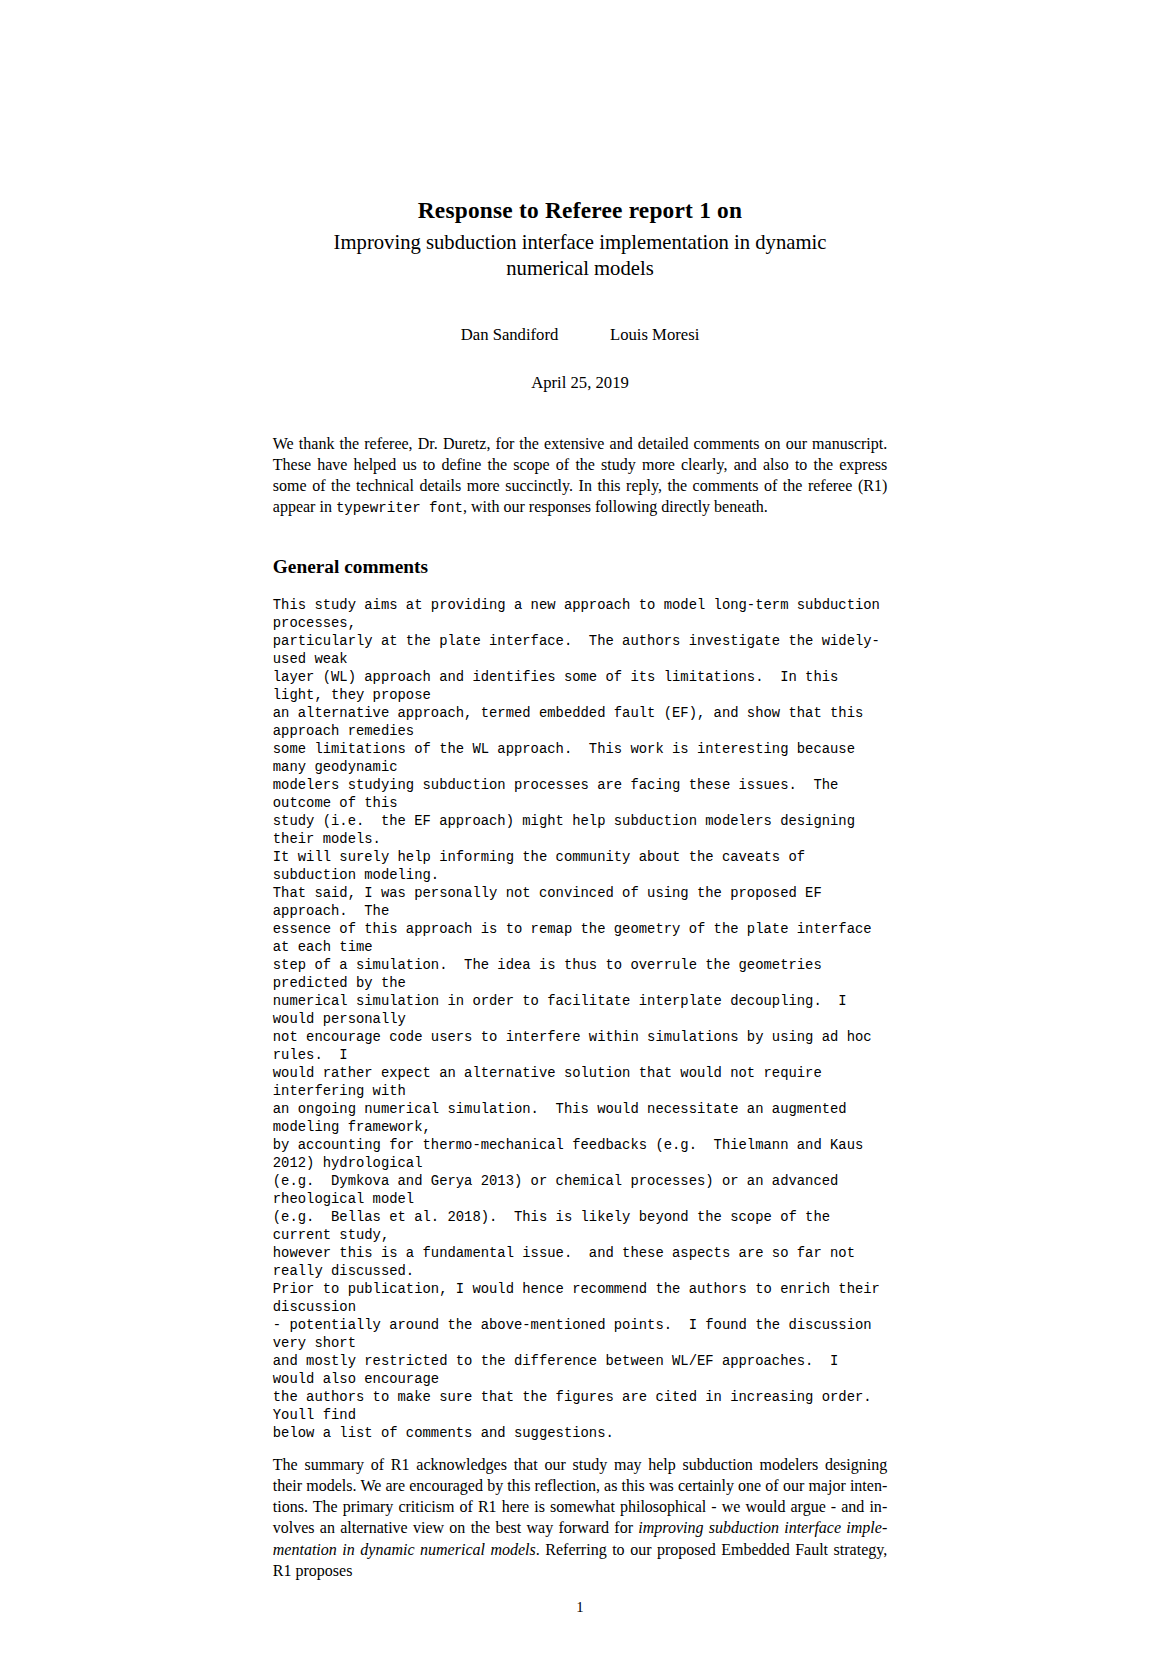Response to Referee report 1 on
Improving subduction interface implementation in dynamic
numerical models
Dan Sandiford Louis Moresi
April 25, 2019
We thank the referee, Dr. Duretz, for the extensive and detailed comments on our manuscript. These have helped us to define the scope of the study more clearly, and also to the express some of the technical details more succinctly. In this reply, the comments of the referee (R1) appear in typewriter font, with our responses following directly beneath.
General comments
This study aims at providing a new approach to model long-term subduction processes,
particularly at the plate interface.  The authors investigate the widely-used weak
layer (WL) approach and identifies some of its limitations.  In this light, they propose
an alternative approach, termed embedded fault (EF), and show that this approach remedies
some limitations of the WL approach.  This work is interesting because many geodynamic
modelers studying subduction processes are facing these issues.  The outcome of this
study (i.e.  the EF approach) might help subduction modelers designing their models.
It will surely help informing the community about the caveats of subduction modeling.
That said, I was personally not convinced of using the proposed EF approach.  The
essence of this approach is to remap the geometry of the plate interface at each time
step of a simulation.  The idea is thus to overrule the geometries predicted by the
numerical simulation in order to facilitate interplate decoupling.  I would personally
not encourage code users to interfere within simulations by using ad hoc rules.  I
would rather expect an alternative solution that would not require interfering with
an ongoing numerical simulation.  This would necessitate an augmented modeling framework,
by accounting for thermo-mechanical feedbacks (e.g.  Thielmann and Kaus 2012) hydrological
(e.g.  Dymkova and Gerya 2013) or chemical processes) or an advanced rheological model
(e.g.  Bellas et al. 2018).  This is likely beyond the scope of the current study,
however this is a fundamental issue.  and these aspects are so far not really discussed.
Prior to publication, I would hence recommend the authors to enrich their discussion
- potentially around the above-mentioned points.  I found the discussion very short
and mostly restricted to the difference between WL/EF approaches.  I would also encourage
the authors to make sure that the figures are cited in increasing order.  Youll find
below a list of comments and suggestions.
The summary of R1 acknowledges that our study may help subduction modelers designing their models. We are encouraged by this reflection, as this was certainly one of our major intentions. The primary criticism of R1 here is somewhat philosophical - we would argue - and involves an alternative view on the best way forward for improving subduction interface implementation in dynamic numerical models. Referring to our proposed Embedded Fault strategy, R1 proposes
1